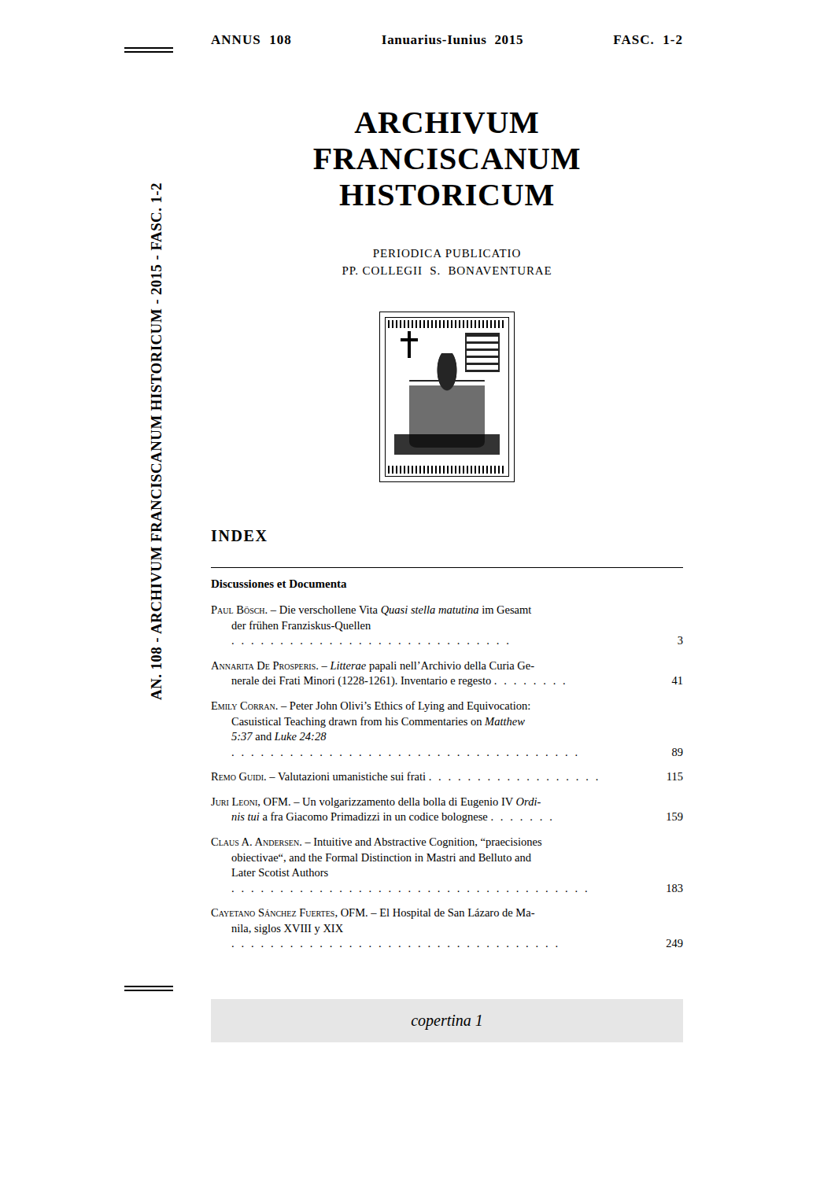AN. 108 - ARCHIVUM FRANCISCANUM HISTORICUM - 2015 - FASC. 1-2
ANNUS 108 Ianuarius-Iunius 2015 FASC. 1-2
ARCHIVUM
FRANCISCANUM HISTORICUM
PERIODICA PUBLICATIO
PP. COLLEGII S. BONAVENTURAE
INDEX
Discussiones et Documenta
Paul Bösch. – Die verschollene Vita Quasi stella matutina im Gesamt der frühen Franziskus-Quellen . . . . . . . . . . . . . . . . . . . . . . . . . . . . .
3
Annarita De Prosperis. – Litterae papali nell’Archivio della Curia Ge- nerale dei Frati Minori (1228-1261). Inventario e regesto . . . . . . . .
41
Emily Corran. – Peter John Olivi’s Ethics of Lying and Equivocation: Casuistical Teaching drawn from his Commentaries on Matthew 5:37 and Luke 24:28 . . . . . . . . . . . . . . . . . . . . . . . . . . . . . . . . . . . .
89
Remo Guidi. – Valutazioni umanistiche sui frati . . . . . . . . . . . . . . . . . .
115
Juri Leoni, OFM. – Un volgarizzamento della bolla di Eugenio IV Ordi- nis tui a fra Giacomo Primadizzi in un codice bolognese . . . . . . .
159
Claus A. Andersen. – Intuitive and Abstractive Cognition, “praecisiones obiectivae“, and the Formal Distinction in Mastri and Belluto and Later Scotist Authors . . . . . . . . . . . . . . . . . . . . . . . . . . . . . . . . . . . . .
183
Cayetano Sánchez Fuertes, OFM. – El Hospital de San Lázaro de Ma- nila, siglos XVIII y XIX . . . . . . . . . . . . . . . . . . . . . . . . . . . . . . . . . .
249
copertina 1